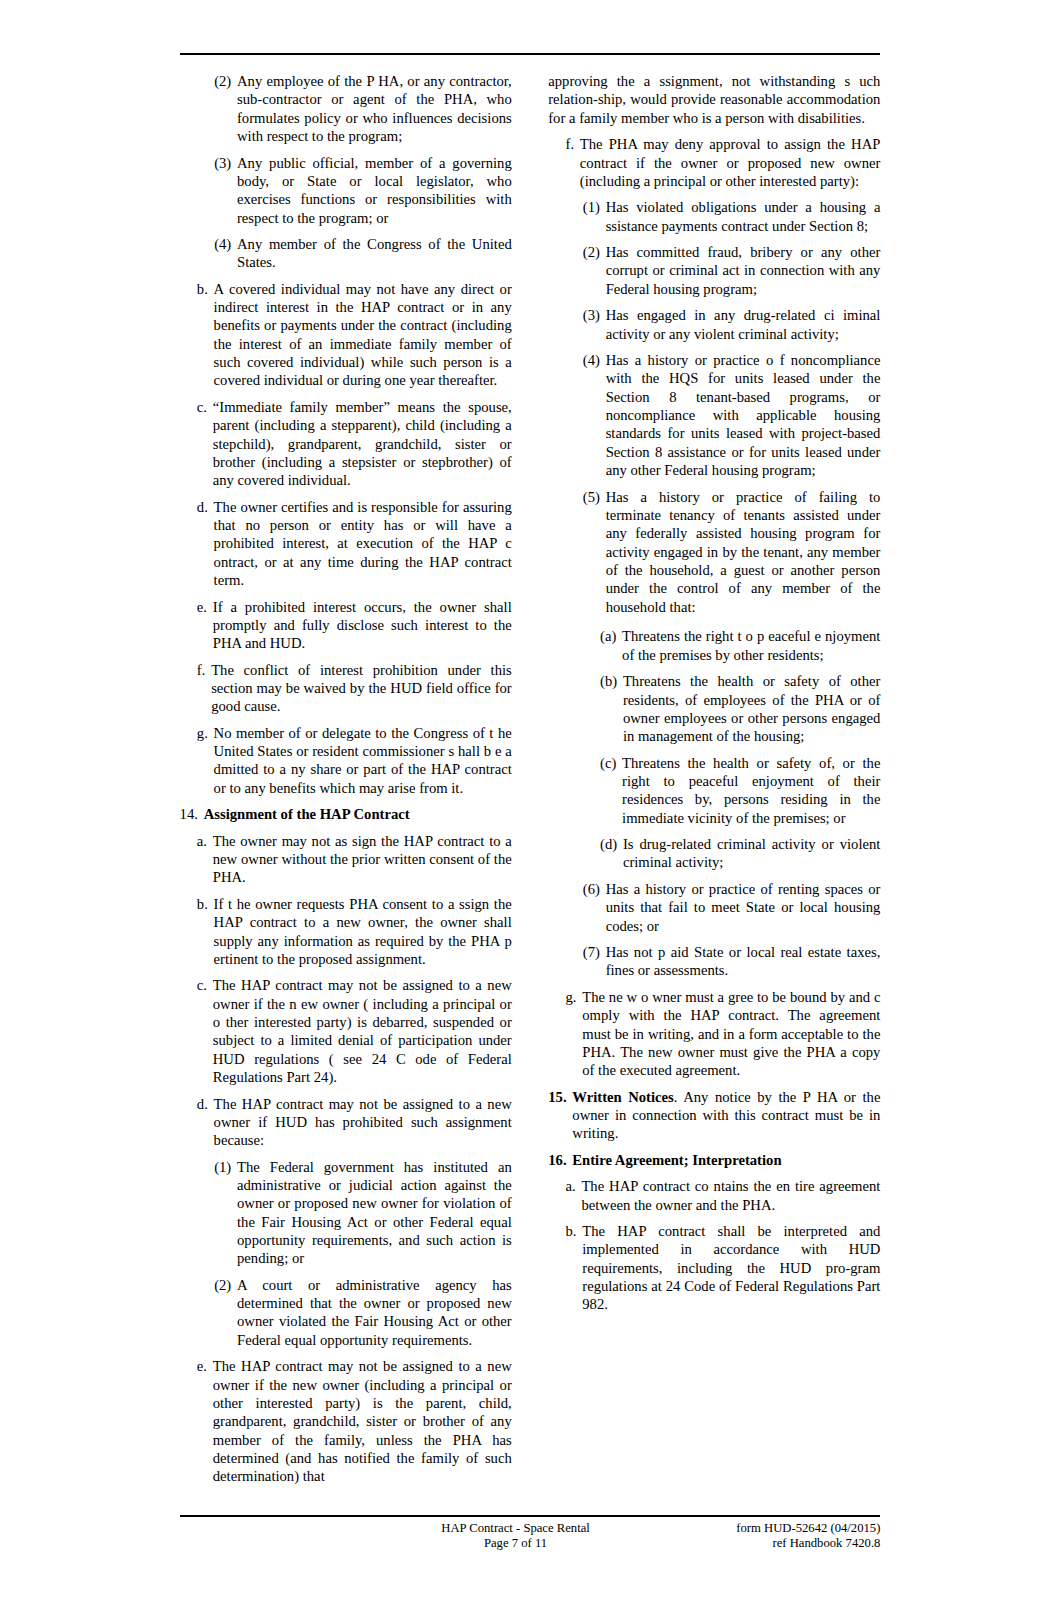(2) Any employee of the P HA, or any contractor, sub-contractor or agent of the PHA, who formulates policy or who influences decisions with respect to the program;
(3) Any public official, member of a governing body, or State or local legislator, who exercises functions or responsibilities with respect to the program; or
(4) Any member of the Congress of the United States.
b. A covered individual may not have any direct or indirect interest in the HAP contract or in any benefits or payments under the contract (including the interest of an immediate family member of such covered individual) while such person is a covered individual or during one year thereafter.
c. “Immediate family member” means the spouse, parent (including a stepparent), child (including a stepchild), grandparent, grandchild, sister or brother (including a stepsister or stepbrother) of any covered individual.
d. The owner certifies and is responsible for assuring that no person or entity has or will have a prohibited interest, at execution of the HAP c ontract, or at any time during the HAP contract term.
e. If a prohibited interest occurs, the owner shall promptly and fully disclose such interest to the PHA and HUD.
f. The conflict of interest prohibition under this section may be waived by the HUD field office for good cause.
g. No member of or delegate to the Congress of t he United States or resident commissioner s hall b e a dmitted to a ny share or part of the HAP contract or to any benefits which may arise from it.
14. Assignment of the HAP Contract
a. The owner may not as sign the HAP contract to a new owner without the prior written consent of the PHA.
b. If t he owner requests PHA consent to a ssign the HAP contract to a new owner, the owner shall supply any information as required by the PHA p ertinent to the proposed assignment.
c. The HAP contract may not be assigned to a new owner if the n ew owner ( including a principal or o ther interested party) is debarred, suspended or subject to a limited denial of participation under HUD regulations ( see 24 C ode of Federal Regulations Part 24).
d. The HAP contract may not be assigned to a new owner if HUD has prohibited such assignment because:
(1) The Federal government has instituted an administrative or judicial action against the owner or proposed new owner for violation of the Fair Housing Act or other Federal equal opportunity requirements, and such action is pending; or
(2) A court or administrative agency has determined that the owner or proposed new owner violated the Fair Housing Act or other Federal equal opportunity requirements.
e. The HAP contract may not be assigned to a new owner if the new owner (including a principal or other interested party) is the parent, child, grandparent, grandchild, sister or brother of any member of the family, unless the PHA has determined (and has notified the family of such determination) that
approving the a ssignment, not withstanding s uch relation-ship, would provide reasonable accommodation for a family member who is a person with disabilities.
f. The PHA may deny approval to assign the HAP contract if the owner or proposed new owner (including a principal or other interested party):
(1) Has violated obligations under a housing a ssistance payments contract under Section 8;
(2) Has committed fraud, bribery or any other corrupt or criminal act in connection with any Federal housing program;
(3) Has engaged in any drug-related ci iminal activity or any violent criminal activity;
(4) Has a history or practice o f noncompliance with the HQS for units leased under the Section 8 tenant-based programs, or noncompliance with applicable housing standards for units leased with project-based Section 8 assistance or for units leased under any other Federal housing program;
(5) Has a history or practice of failing to terminate tenancy of tenants assisted under any federally assisted housing program for activity engaged in by the tenant, any member of the household, a guest or another person under the control of any member of the household that:
(a) Threatens the right t o p eaceful e njoyment of the premises by other residents;
(b) Threatens the health or safety of other residents, of employees of the PHA or of owner employees or other persons engaged in management of the housing;
(c) Threatens the health or safety of, or the right to peaceful enjoyment of their residences by, persons residing in the immediate vicinity of the premises; or
(d) Is drug-related criminal activity or violent criminal activity;
(6) Has a history or practice of renting spaces or units that fail to meet State or local housing codes; or
(7) Has not p aid State or local real estate taxes, fines or assessments.
g. The ne w o wner must a gree to be bound by and c omply with the HAP contract. The agreement must be in writing, and in a form acceptable to the PHA. The new owner must give the PHA a copy of the executed agreement.
15. Written Notices. Any notice by the P HA or the owner in connection with this contract must be in writing.
16. Entire Agreement; Interpretation
a. The HAP contract co ntains the en tire agreement between the owner and the PHA.
b. The HAP contract shall be interpreted and implemented in accordance with HUD requirements, including the HUD pro-gram regulations at 24 Code of Federal Regulations Part 982.
HAP Contract - Space Rental Page 7 of 11
form HUD-52642 (04/2015)
ref Handbook 7420.8